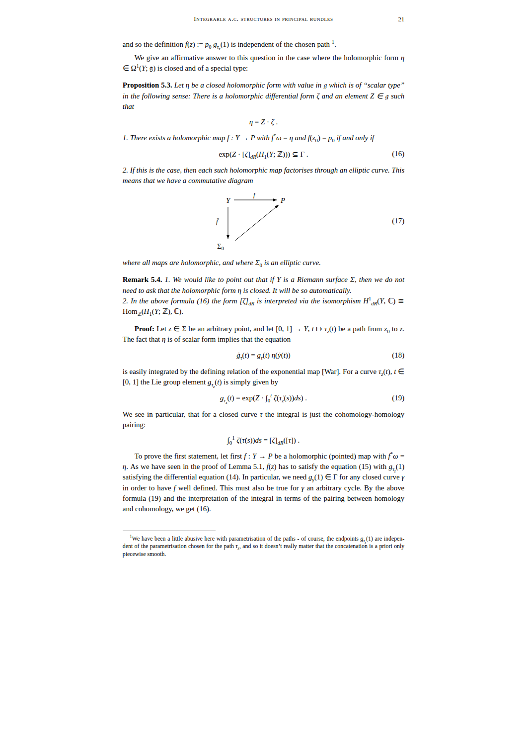Integrable a.c. structures in principal bundles 21
and so the definition f(z) := p0 gτz(1) is independent of the chosen path 1.
We give an affirmative answer to this question in the case where the holomorphic form η ∈ Ω1(Y; 𝔤) is closed and of a special type:
Proposition 5.3. Let η be a closed holomorphic form with value in 𝔤 which is of “scalar type” in the following sense: There is a holomorphic differential form ζ and an element Z ∈ 𝔤 such that
η = Z · ζ .
1. There exists a holomorphic map f : Y → P with f*ω = η and f(z0) = p0 if and only if
exp(Z · [ζ]dR(H1(Y; ℤ))) ⊆ Γ . (16)
2. If this is the case, then each such holomorphic map factorises through an elliptic curve. This means that we have a commutative diagram
(17) Y P Σ0 f f̄
where all maps are holomorphic, and where Σ0 is an elliptic curve.
Remark 5.4. 1. We would like to point out that if Y is a Riemann surface Σ, then we do not need to ask that the holomorphic form η is closed. It will be so automatically.
2. In the above formula (16) the form [ζ]dR is interpreted via the isomorphism H1dR(Y, ℂ) ≅ Homℤ(H1(Y; ℤ), ℂ).
Proof: Let z ∈ Σ be an arbitrary point, and let [0, 1] → Y, t ↦ τz(t) be a path from z0 to z. The fact that η is of scalar form implies that the equation
ġτ(t) = gτ(t) η(ẏ(t)) (18)
is easily integrated by the defining relation of the exponential map [War]. For a curve τz(t), t ∈ [0, 1] the Lie group element gτz(t) is simply given by
gτz(t) = exp(Z · ∫0t ζ(τ̇z(s))ds) . (19)
We see in particular, that for a closed curve τ the integral is just the cohomology-homology pairing:
∫01 ζ(τ̇(s))ds = [ζ]dR([τ]) .
To prove the first statement, let first f : Y → P be a holomorphic (pointed) map with f*ω = η. As we have seen in the proof of Lemma 5.1, f(z) has to satisfy the equation (15) with gτz(1) satisfying the differential equation (14). In particular, we need gγ(1) ∈ Γ for any closed curve γ in order to have f well defined. This must also be true for γ an arbitrary cycle. By the above formula (19) and the interpretation of the integral in terms of the pairing between homology and cohomology, we get (16).
1We have been a little abusive here with parametrisation of the paths - of course, the endpoints gτz(1) are independent of the parametrisation chosen for the path τz, and so it doesn’t really matter that the concatenation is a priori only piecewise smooth.